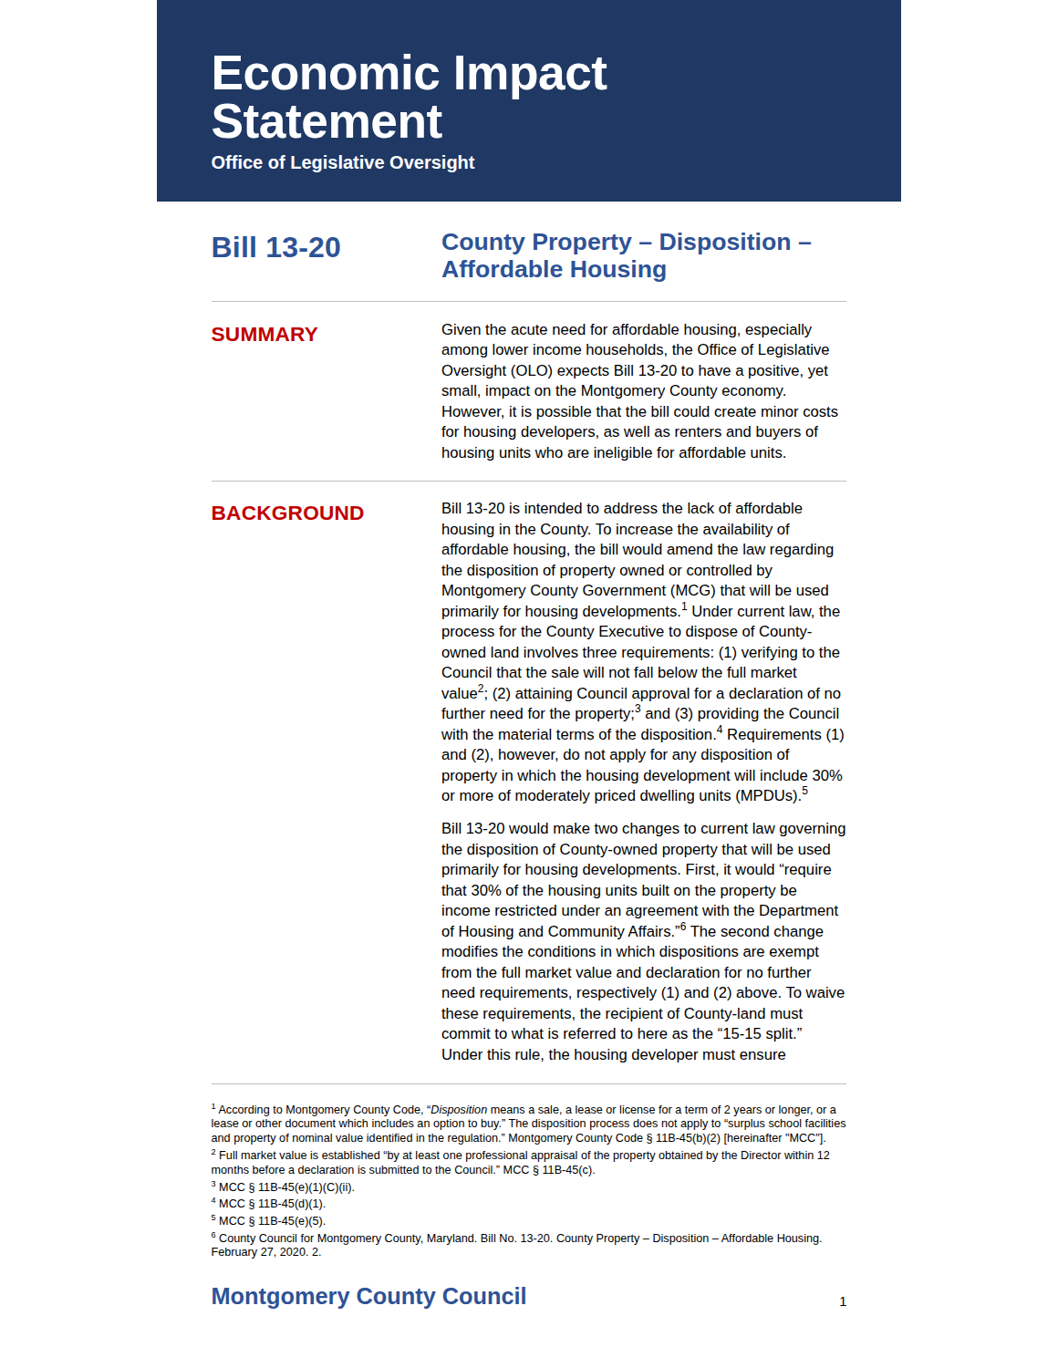Economic Impact Statement
Office of Legislative Oversight
Bill 13-20
County Property – Disposition – Affordable Housing
SUMMARY
Given the acute need for affordable housing, especially among lower income households, the Office of Legislative Oversight (OLO) expects Bill 13-20 to have a positive, yet small, impact on the Montgomery County economy. However, it is possible that the bill could create minor costs for housing developers, as well as renters and buyers of housing units who are ineligible for affordable units.
BACKGROUND
Bill 13-20 is intended to address the lack of affordable housing in the County. To increase the availability of affordable housing, the bill would amend the law regarding the disposition of property owned or controlled by Montgomery County Government (MCG) that will be used primarily for housing developments.1 Under current law, the process for the County Executive to dispose of County-owned land involves three requirements: (1) verifying to the Council that the sale will not fall below the full market value2; (2) attaining Council approval for a declaration of no further need for the property;3 and (3) providing the Council with the material terms of the disposition.4 Requirements (1) and (2), however, do not apply for any disposition of property in which the housing development will include 30% or more of moderately priced dwelling units (MPDUs).5
Bill 13-20 would make two changes to current law governing the disposition of County-owned property that will be used primarily for housing developments. First, it would “require that 30% of the housing units built on the property be income restricted under an agreement with the Department of Housing and Community Affairs.”6 The second change modifies the conditions in which dispositions are exempt from the full market value and declaration for no further need requirements, respectively (1) and (2) above. To waive these requirements, the recipient of County-land must commit to what is referred to here as the “15-15 split.” Under this rule, the housing developer must ensure
1 According to Montgomery County Code, “Disposition means a sale, a lease or license for a term of 2 years or longer, or a lease or other document which includes an option to buy.” The disposition process does not apply to “surplus school facilities and property of nominal value identified in the regulation.” Montgomery County Code § 11B-45(b)(2) [hereinafter "MCC"].
2 Full market value is established “by at least one professional appraisal of the property obtained by the Director within 12 months before a declaration is submitted to the Council.” MCC § 11B-45(c).
3 MCC § 11B-45(e)(1)(C)(ii).
4 MCC § 11B-45(d)(1).
5 MCC § 11B-45(e)(5).
6 County Council for Montgomery County, Maryland. Bill No. 13-20. County Property – Disposition – Affordable Housing. February 27, 2020. 2.
Montgomery County Council
1